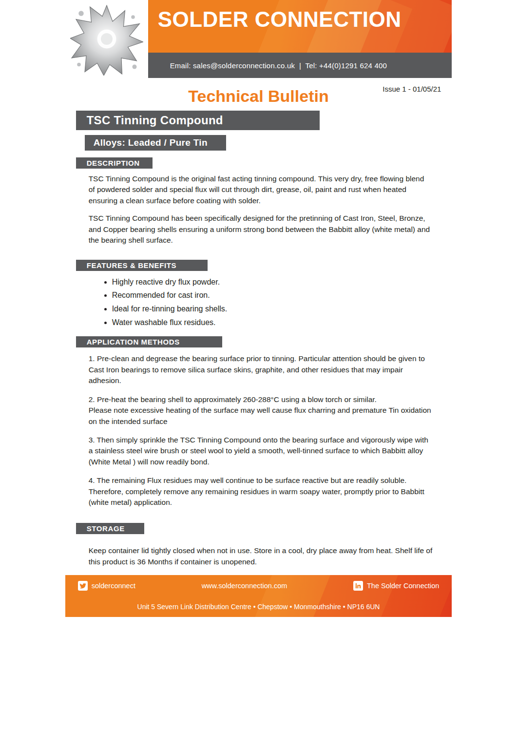SOLDER CONNECTION
Email: sales@solderconnection.co.uk | Tel: +44(0)1291 624 400
Issue 1 - 01/05/21
Technical Bulletin
TSC Tinning Compound
Alloys: Leaded / Pure Tin
DESCRIPTION
TSC Tinning Compound is the original fast acting tinning compound. This very dry, free flowing blend of powdered solder and special flux will cut through dirt, grease, oil, paint and rust when heated ensuring a clean surface before coating with solder.
TSC Tinning Compound has been specifically designed for the pretinning of Cast Iron, Steel, Bronze, and Copper bearing shells ensuring a uniform strong bond between the Babbitt alloy (white metal) and the bearing shell surface.
FEATURES & BENEFITS
Highly reactive dry flux powder.
Recommended for cast iron.
Ideal for re-tinning bearing shells.
Water washable flux residues.
APPLICATION METHODS
1. Pre-clean and degrease the bearing surface prior to tinning. Particular attention should be given to Cast Iron bearings to remove silica surface skins, graphite, and other residues that may impair adhesion.
2. Pre-heat the bearing shell to approximately 260-288°C using a blow torch or similar.
Please note excessive heating of the surface may well cause flux charring and premature Tin oxidation on the intended surface
3. Then simply sprinkle the TSC Tinning Compound onto the bearing surface and vigorously wipe with a stainless steel wire brush or steel wool to yield a smooth, well-tinned surface to which Babbitt alloy (White Metal ) will now readily bond.
4. The remaining Flux residues may well continue to be surface reactive but are readily soluble. Therefore, completely remove any remaining residues in warm soapy water, promptly prior to Babbitt (white metal) application.
STORAGE
Keep container lid tightly closed when not in use. Store in a cool, dry place away from heat. Shelf life of this product is 36 Months if container is unopened.
solderconnect
www.solderconnection.com
The Solder Connection
Unit 5 Severn Link Distribution Centre • Chepstow • Monmouthshire • NP16 6UN